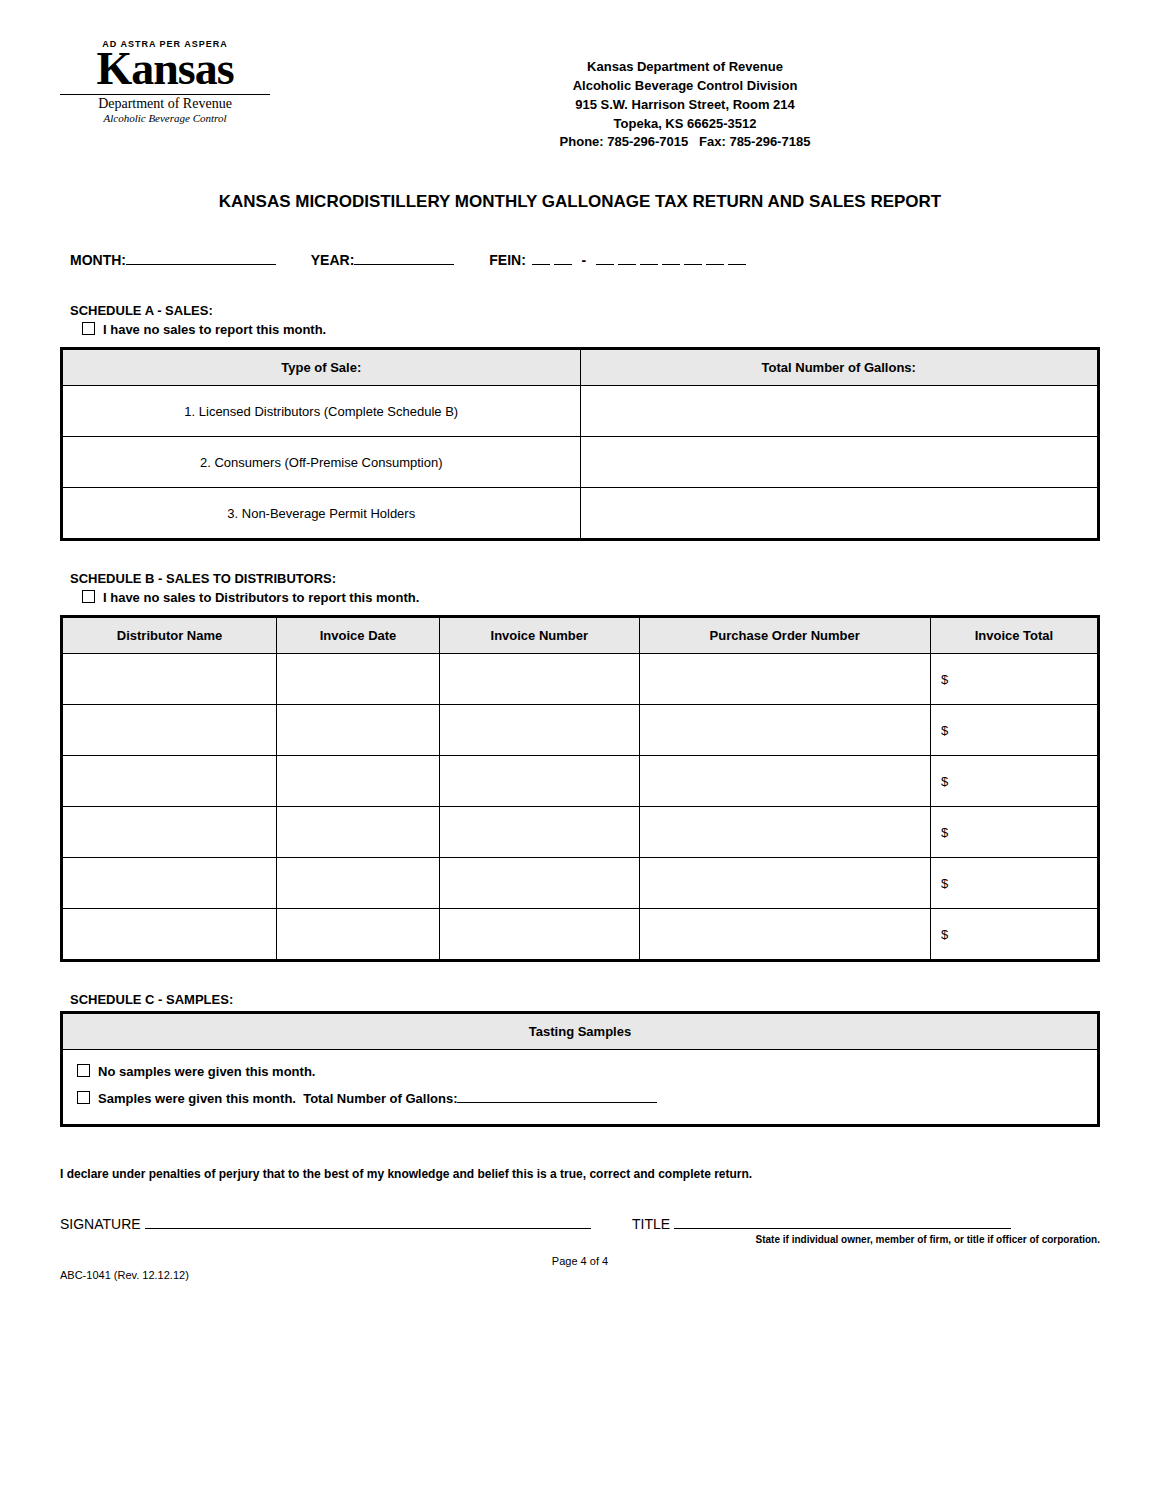AD ASTRA PER ASPERA
Kansas
Department of Revenue
Alcoholic Beverage Control
Kansas Department of Revenue
Alcoholic Beverage Control Division
915 S.W. Harrison Street, Room 214
Topeka, KS 66625-3512
Phone: 785-296-7015 Fax: 785-296-7185
KANSAS MICRODISTILLERY MONTHLY GALLONAGE TAX RETURN AND SALES REPORT
MONTH: YEAR: FEIN: -
SCHEDULE A - SALES:
I have no sales to report this month.
| Type of Sale: | Total Number of Gallons: |
| --- | --- |
| 1. Licensed Distributors (Complete Schedule B) | |
| 2. Consumers (Off-Premise Consumption) | |
| 3. Non-Beverage Permit Holders | |
SCHEDULE B - SALES TO DISTRIBUTORS:
I have no sales to Distributors to report this month.
| Distributor Name | Invoice Date | Invoice Number | Purchase Order Number | Invoice Total |
| --- | --- | --- | --- | --- |
| | | | | $ |
| | | | | $ |
| | | | | $ |
| | | | | $ |
| | | | | $ |
| | | | | $ |
SCHEDULE C - SAMPLES:
Tasting Samples
No samples were given this month.
Samples were given this month. Total Number of Gallons:
I declare under penalties of perjury that to the best of my knowledge and belief this is a true, correct and complete return.
SIGNATURE
TITLE
State if individual owner, member of firm, or title if officer of corporation.
Page 4 of 4
ABC-1041 (Rev. 12.12.12)